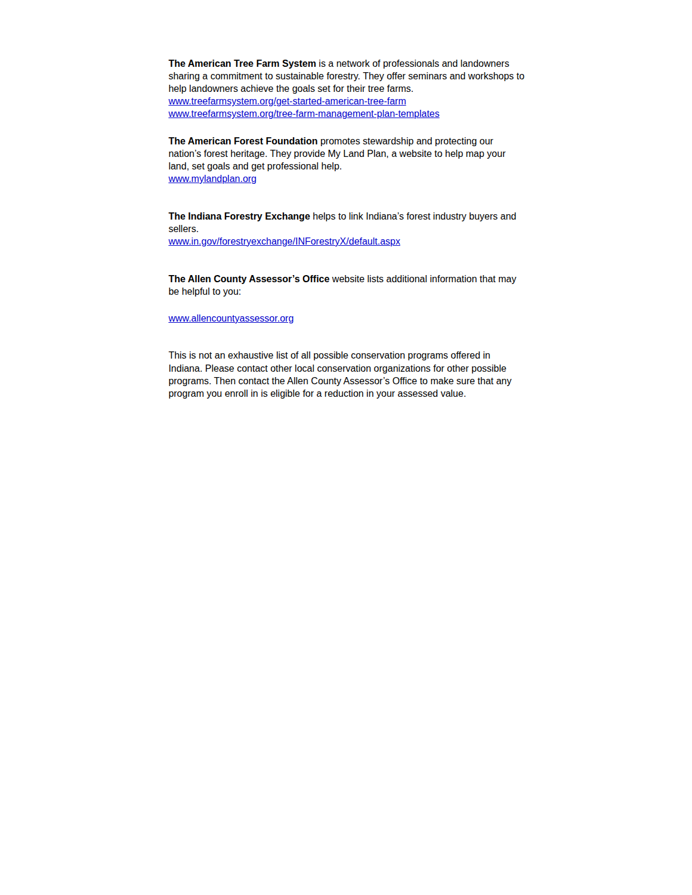The American Tree Farm System is a network of professionals and landowners sharing a commitment to sustainable forestry. They offer seminars and workshops to help landowners achieve the goals set for their tree farms.
www.treefarmsystem.org/get-started-american-tree-farm
www.treefarmsystem.org/tree-farm-management-plan-templates
The American Forest Foundation promotes stewardship and protecting our nation’s forest heritage. They provide My Land Plan, a website to help map your land, set goals and get professional help.
www.mylandplan.org
The Indiana Forestry Exchange helps to link Indiana’s forest industry buyers and sellers.
www.in.gov/forestryexchange/INForestryX/default.aspx
The Allen County Assessor’s Office website lists additional information that may be helpful to you:
www.allencountyassessor.org
This is not an exhaustive list of all possible conservation programs offered in Indiana. Please contact other local conservation organizations for other possible programs. Then contact the Allen County Assessor’s Office to make sure that any program you enroll in is eligible for a reduction in your assessed value.